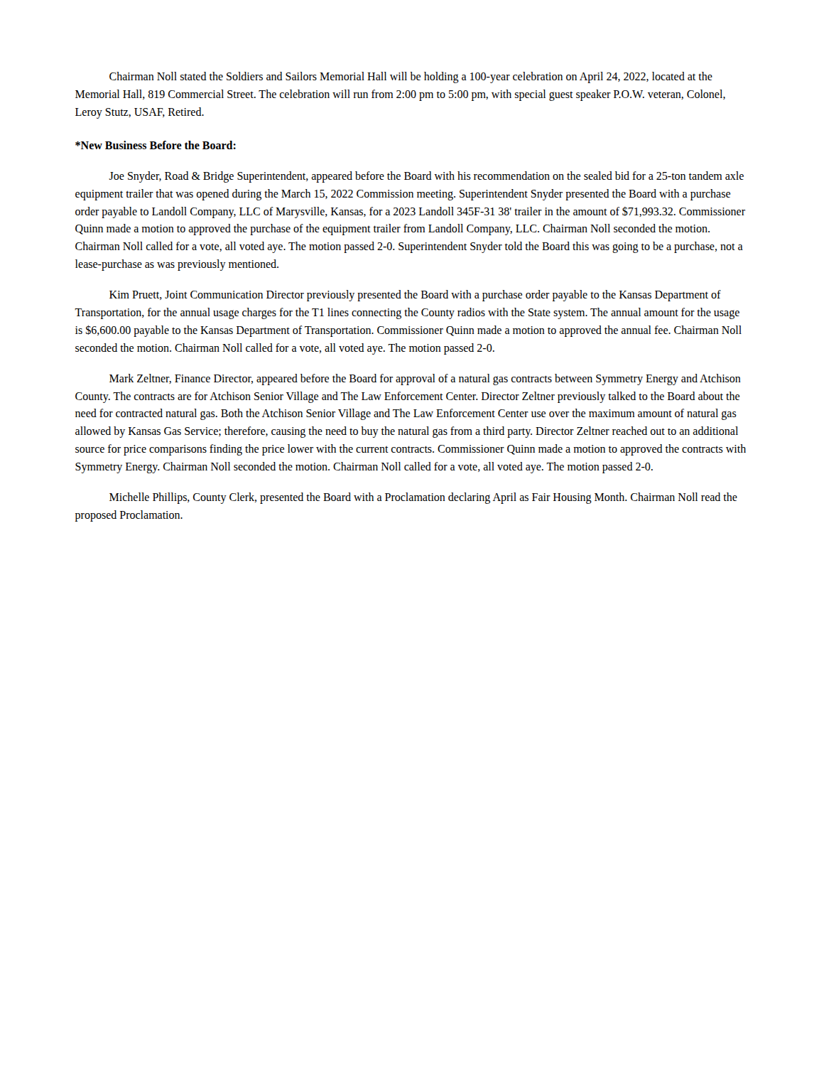Chairman Noll stated the Soldiers and Sailors Memorial Hall will be holding a 100-year celebration on April 24, 2022, located at the Memorial Hall, 819 Commercial Street. The celebration will run from 2:00 pm to 5:00 pm, with special guest speaker P.O.W. veteran, Colonel, Leroy Stutz, USAF, Retired.
*New Business Before the Board:
Joe Snyder, Road & Bridge Superintendent, appeared before the Board with his recommendation on the sealed bid for a 25-ton tandem axle equipment trailer that was opened during the March 15, 2022 Commission meeting. Superintendent Snyder presented the Board with a purchase order payable to Landoll Company, LLC of Marysville, Kansas, for a 2023 Landoll 345F-31 38' trailer in the amount of $71,993.32. Commissioner Quinn made a motion to approved the purchase of the equipment trailer from Landoll Company, LLC. Chairman Noll seconded the motion. Chairman Noll called for a vote, all voted aye. The motion passed 2-0. Superintendent Snyder told the Board this was going to be a purchase, not a lease-purchase as was previously mentioned.
Kim Pruett, Joint Communication Director previously presented the Board with a purchase order payable to the Kansas Department of Transportation, for the annual usage charges for the T1 lines connecting the County radios with the State system. The annual amount for the usage is $6,600.00 payable to the Kansas Department of Transportation. Commissioner Quinn made a motion to approved the annual fee. Chairman Noll seconded the motion. Chairman Noll called for a vote, all voted aye. The motion passed 2-0.
Mark Zeltner, Finance Director, appeared before the Board for approval of a natural gas contracts between Symmetry Energy and Atchison County. The contracts are for Atchison Senior Village and The Law Enforcement Center. Director Zeltner previously talked to the Board about the need for contracted natural gas. Both the Atchison Senior Village and The Law Enforcement Center use over the maximum amount of natural gas allowed by Kansas Gas Service; therefore, causing the need to buy the natural gas from a third party. Director Zeltner reached out to an additional source for price comparisons finding the price lower with the current contracts. Commissioner Quinn made a motion to approved the contracts with Symmetry Energy. Chairman Noll seconded the motion. Chairman Noll called for a vote, all voted aye. The motion passed 2-0.
Michelle Phillips, County Clerk, presented the Board with a Proclamation declaring April as Fair Housing Month. Chairman Noll read the proposed Proclamation.